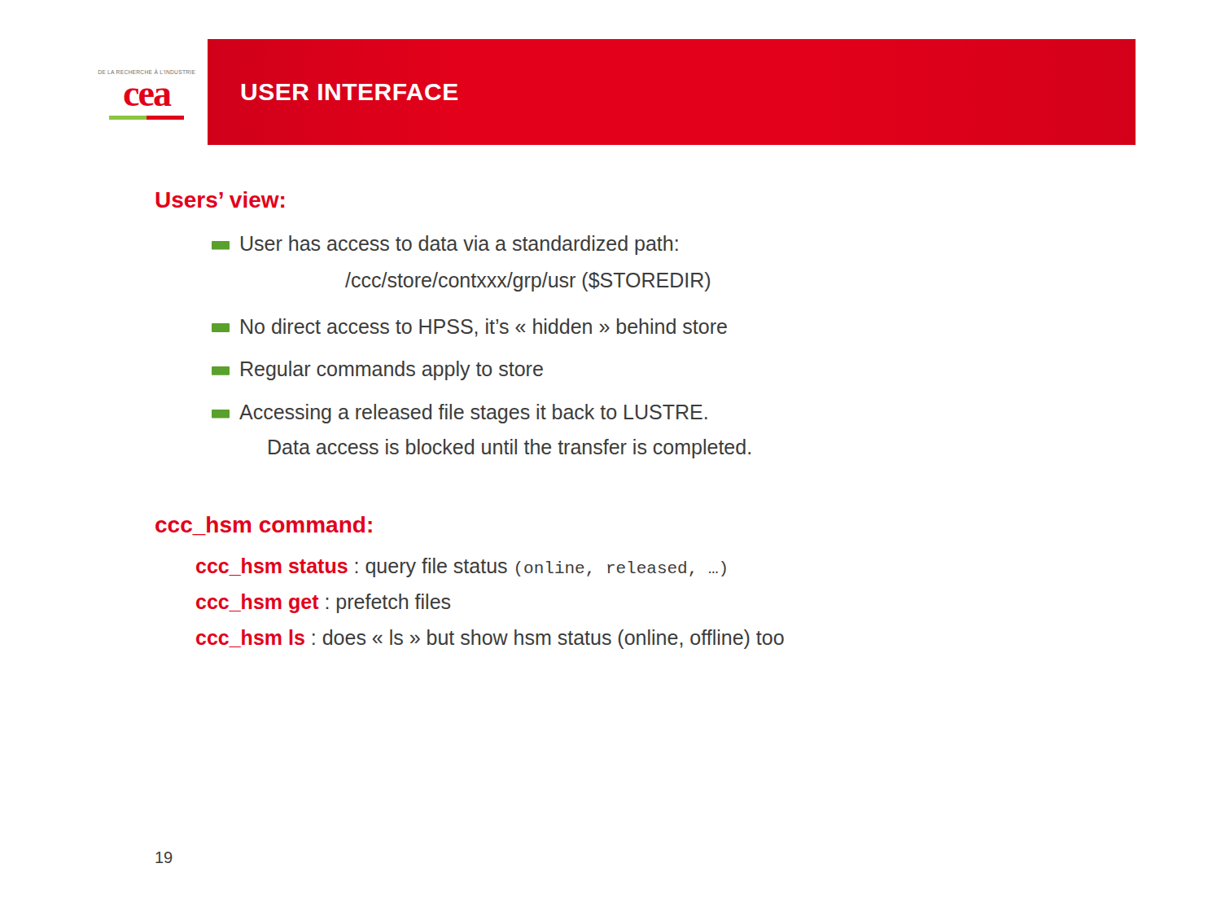De la recherche à l'industrie
cea
User Interface
Users’ view:
User has access to data via a standardized path:
/ccc/store/contxxx/grp/usr ($STOREDIR)
No direct access to HPSS, it’s « hidden » behind store
Regular commands apply to store
Accessing a released file stages it back to LUSTRE.
Data access is blocked until the transfer is completed.
ccc_hsm command:
ccc_hsm status : query file status (online, released, …)
ccc_hsm get : prefetch files
ccc_hsm ls : does « ls » but show hsm status (online, offline) too
19